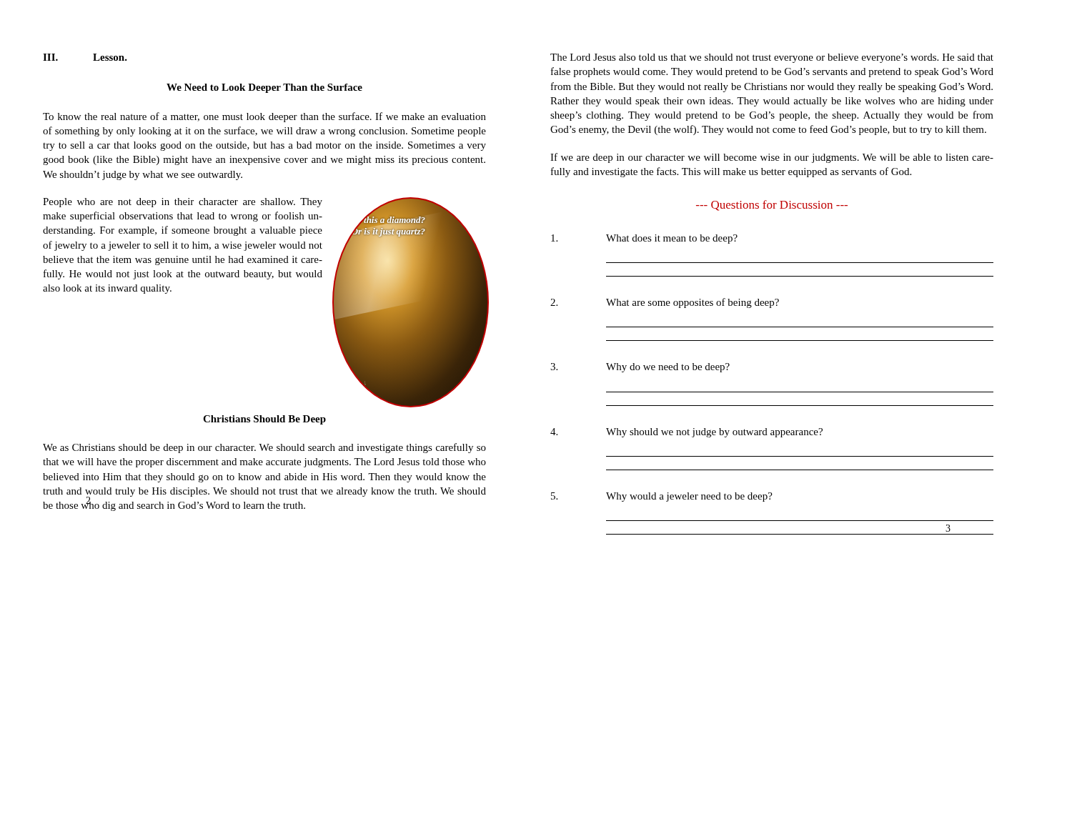III. Lesson.
We Need to Look Deeper Than the Surface
To know the real nature of a matter, one must look deeper than the surface. If we make an evaluation of something by only looking at it on the surface, we will draw a wrong conclusion. Sometime people try to sell a car that looks good on the outside, but has a bad motor on the inside. Sometimes a very good book (like the Bible) might have an inexpensive cover and we might miss its precious content. We shouldn’t judge by what we see outwardly.
Is this a diamond? Or is it just quartz?
People who are not deep in their character are shallow. They make superficial observations that lead to wrong or foolish understanding. For example, if someone brought a valuable piece of jewelry to a jeweler to sell it to him, a wise jeweler would not believe that the item was genuine until he had examined it carefully. He would not just look at the outward beauty, but would also look at its inward quality.
Christians Should Be Deep
We as Christians should be deep in our character. We should search and investigate things carefully so that we will have the proper discernment and make accurate judgments. The Lord Jesus told those who believed into Him that they should go on to know and abide in His word. Then they would know the truth and would truly be His disciples. We should not trust that we already know the truth. We should be those who dig and search in God’s Word to learn the truth.
2
The Lord Jesus also told us that we should not trust everyone or believe everyone’s words. He said that false prophets would come. They would pretend to be God’s servants and pretend to speak God’s Word from the Bible. But they would not really be Christians nor would they really be speaking God’s Word. Rather they would speak their own ideas. They would actually be like wolves who are hiding under sheep’s clothing. They would pretend to be God’s people, the sheep. Actually they would be from God’s enemy, the Devil (the wolf). They would not come to feed God’s people, but to try to kill them.
If we are deep in our character we will become wise in our judgments. We will be able to listen carefully and investigate the facts. This will make us better equipped as servants of God.
--- Questions for Discussion ---
1. What does it mean to be deep?
2. What are some opposites of being deep?
3. Why do we need to be deep?
4. Why should we not judge by outward appearance?
5. Why would a jeweler need to be deep?
3